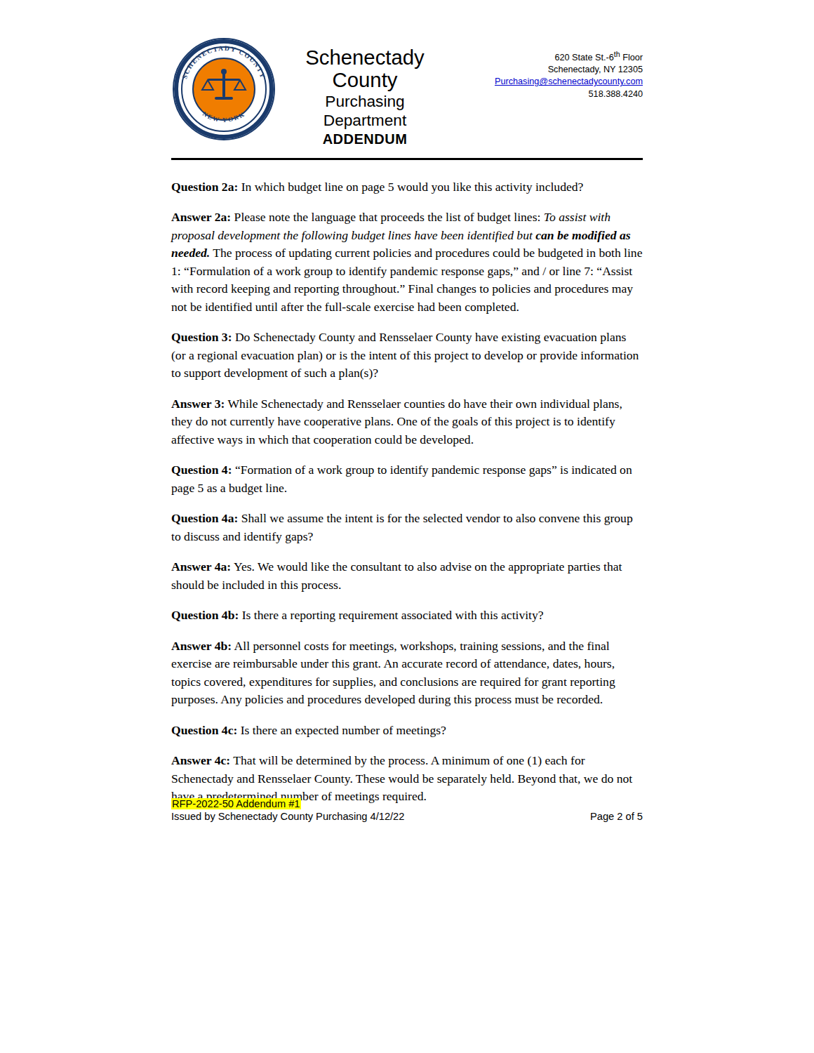SCHENECTADY COUNTY NEW YORK
Schenectady County
Purchasing Department
ADDENDUM
620 State St.-6th Floor
Schenectady, NY 12305
Purchasing@schenectadycounty.com
518.388.4240
Question 2a: In which budget line on page 5 would you like this activity included?
Answer 2a: Please note the language that proceeds the list of budget lines: To assist with proposal development the following budget lines have been identified but can be modified as needed. The process of updating current policies and procedures could be budgeted in both line 1: “Formulation of a work group to identify pandemic response gaps,” and / or line 7: “Assist with record keeping and reporting throughout.” Final changes to policies and procedures may not be identified until after the full-scale exercise had been completed.
Question 3: Do Schenectady County and Rensselaer County have existing evacuation plans (or a regional evacuation plan) or is the intent of this project to develop or provide information to support development of such a plan(s)?
Answer 3: While Schenectady and Rensselaer counties do have their own individual plans, they do not currently have cooperative plans. One of the goals of this project is to identify affective ways in which that cooperation could be developed.
Question 4: “Formation of a work group to identify pandemic response gaps” is indicated on page 5 as a budget line.
Question 4a: Shall we assume the intent is for the selected vendor to also convene this group to discuss and identify gaps?
Answer 4a: Yes. We would like the consultant to also advise on the appropriate parties that should be included in this process.
Question 4b: Is there a reporting requirement associated with this activity?
Answer 4b: All personnel costs for meetings, workshops, training sessions, and the final exercise are reimbursable under this grant. An accurate record of attendance, dates, hours, topics covered, expenditures for supplies, and conclusions are required for grant reporting purposes. Any policies and procedures developed during this process must be recorded.
Question 4c: Is there an expected number of meetings?
Answer 4c: That will be determined by the process. A minimum of one (1) each for Schenectady and Rensselaer County. These would be separately held. Beyond that, we do not have a predetermined number of meetings required.
RFP-2022-50 Addendum #1
Issued by Schenectady County Purchasing 4/12/22 Page 2 of 5